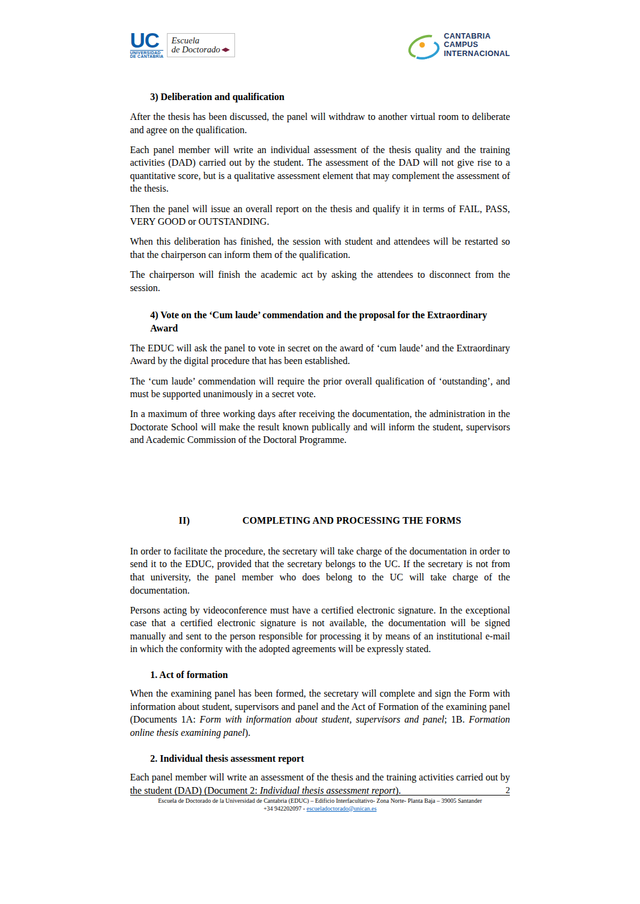UC UNIVERSIDAD
DE CANTABRIA
Escuela
de Doctorado
CANTABRIA
CAMPUS
INTERNACIONAL
3) Deliberation and qualification
After the thesis has been discussed, the panel will withdraw to another virtual room to deliberate and agree on the qualification.
Each panel member will write an individual assessment of the thesis quality and the training activities (DAD) carried out by the student. The assessment of the DAD will not give rise to a quantitative score, but is a qualitative assessment element that may complement the assessment of the thesis.
Then the panel will issue an overall report on the thesis and qualify it in terms of FAIL, PASS, VERY GOOD or OUTSTANDING.
When this deliberation has finished, the session with student and attendees will be restarted so that the chairperson can inform them of the qualification.
The chairperson will finish the academic act by asking the attendees to disconnect from the session.
4) Vote on the ‘Cum laude’ commendation and the proposal for the Extraordinary Award
The EDUC will ask the panel to vote in secret on the award of ‘cum laude’ and the Extraordinary Award by the digital procedure that has been established.
The ‘cum laude’ commendation will require the prior overall qualification of ‘outstanding’, and must be supported unanimously in a secret vote.
In a maximum of three working days after receiving the documentation, the administration in the Doctorate School will make the result known publically and will inform the student, supervisors and Academic Commission of the Doctoral Programme.
II) COMPLETING AND PROCESSING THE FORMS
In order to facilitate the procedure, the secretary will take charge of the documentation in order to send it to the EDUC, provided that the secretary belongs to the UC. If the secretary is not from that university, the panel member who does belong to the UC will take charge of the documentation.
Persons acting by videoconference must have a certified electronic signature. In the exceptional case that a certified electronic signature is not available, the documentation will be signed manually and sent to the person responsible for processing it by means of an institutional e-mail in which the conformity with the adopted agreements will be expressly stated.
1. Act of formation
When the examining panel has been formed, the secretary will complete and sign the Form with information about student, supervisors and panel and the Act of Formation of the examining panel (Documents 1A: Form with information about student, supervisors and panel; 1B. Formation online thesis examining panel).
2. Individual thesis assessment report
Each panel member will write an assessment of the thesis and the training activities carried out by the student (DAD) (Document 2: Individual thesis assessment report).
2
Escuela de Doctorado de la Universidad de Cantabria (EDUC) – Edificio Interfacultativo- Zona Norte- Planta Baja – 39005 Santander
+34 942202097 - escueladoctorado@unican.es